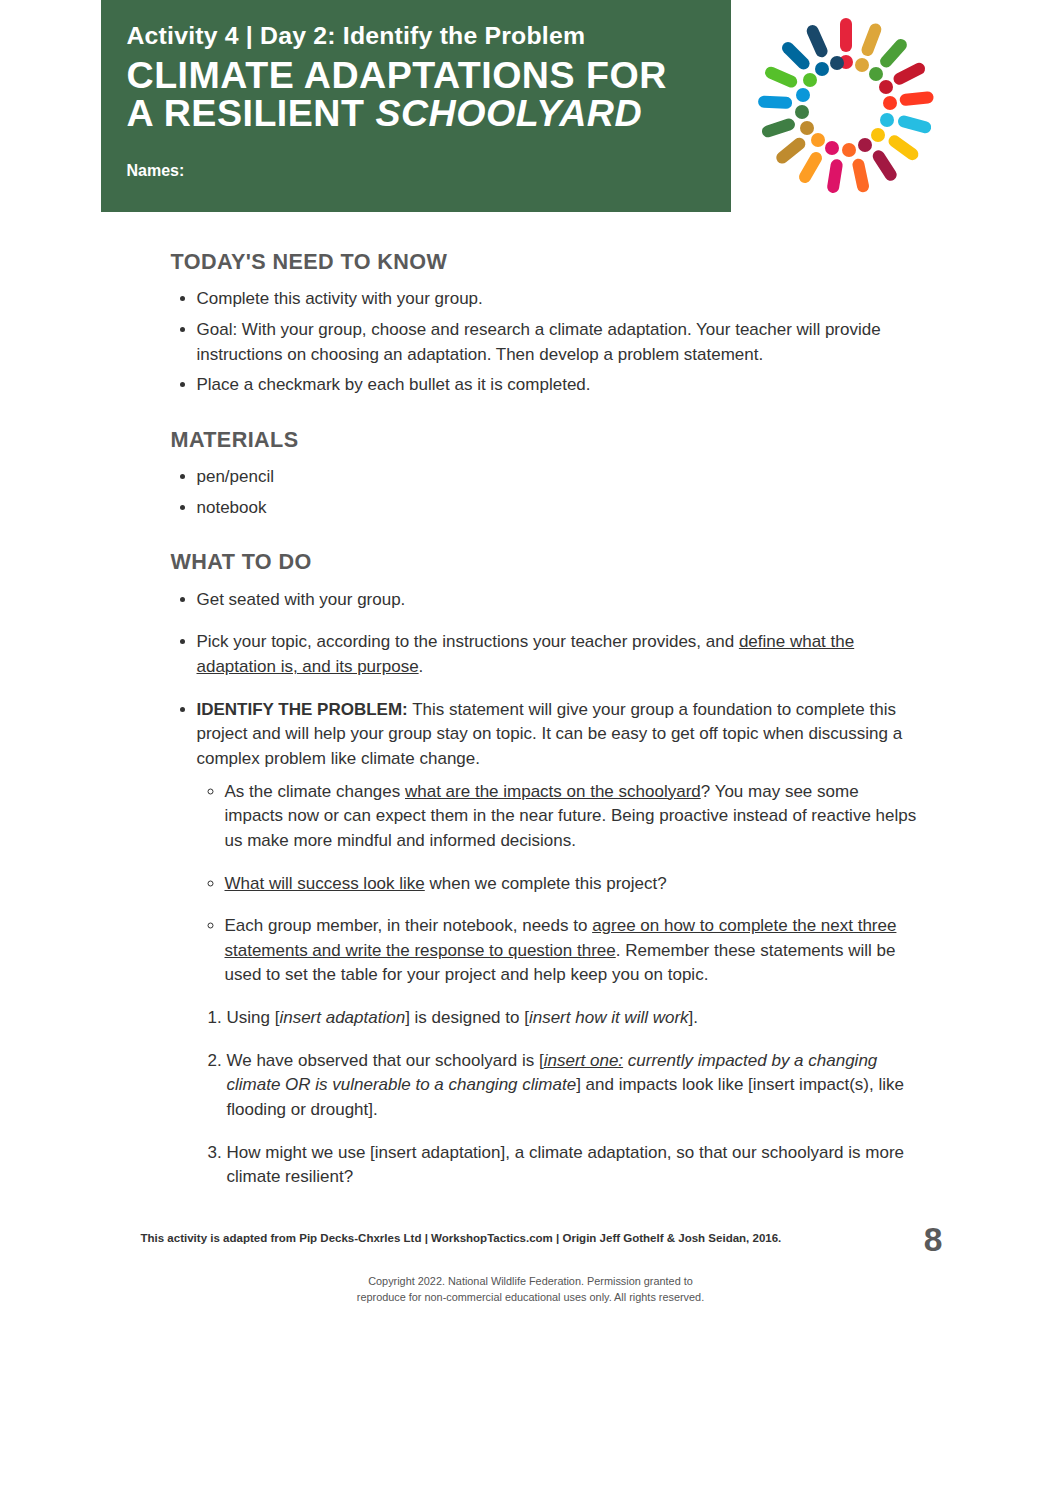Activity 4 | Day 2: Identify the Problem
Climate Adaptations for
a Resilient Schoolyard
Names:
Today's Need to Know
Complete this activity with your group.
Goal: With your group, choose and research a climate adaptation. Your teacher will provide instructions on choosing an adaptation. Then develop a problem statement.
Place a checkmark by each bullet as it is completed.
Materials
pen/pencil
notebook
What to Do
Get seated with your group.
Pick your topic, according to the instructions your teacher provides, and define what the adaptation is, and its purpose.
IDENTIFY THE PROBLEM: This statement will give your group a foundation to complete this project and will help your group stay on topic. It can be easy to get off topic when discussing a complex problem like climate change.
As the climate changes what are the impacts on the schoolyard? You may see some impacts now or can expect them in the near future. Being proactive instead of reactive helps us make more mindful and informed decisions.
What will success look like when we complete this project?
Each group member, in their notebook, needs to agree on how to complete the next three statements and write the response to question three. Remember these statements will be used to set the table for your project and help keep you on topic.
Using [insert adaptation] is designed to [insert how it will work].
We have observed that our schoolyard is [insert one: currently impacted by a changing climate OR is vulnerable to a changing climate] and impacts look like [insert impact(s), like flooding or drought].
How might we use [insert adaptation], a climate adaptation, so that our schoolyard is more climate resilient?
This activity is adapted from Pip Decks-Chxrles Ltd | WorkshopTactics.com | Origin Jeff Gothelf & Josh Seidan, 2016.
8
Copyright 2022. National Wildlife Federation. Permission granted to
reproduce for non-commercial educational uses only. All rights reserved.